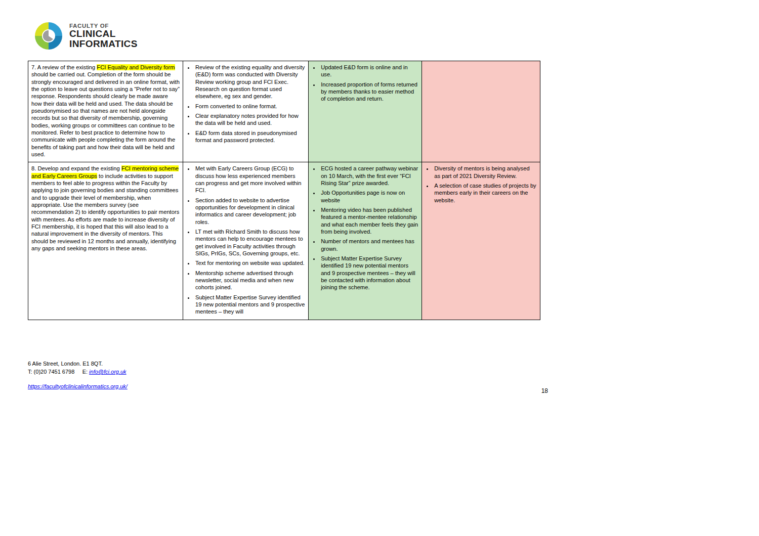FACULTY OF
CLINICAL
INFORMATICS
| 7. A review of the existing FCI Equality and Diversity form should be carried out. Completion of the form should be strongly encouraged and delivered in an online format, with the option to leave out questions using a “Prefer not to say” response. Respondents should clearly be made aware how their data will be held and used. The data should be pseudonymised so that names are not held alongside records but so that diversity of membership, governing bodies, working groups or committees can continue to be monitored. Refer to best practice to determine how to communicate with people completing the form around the benefits of taking part and how their data will be held and used. | Review of the existing equality and diversity (E&D) form was conducted with Diversity Review working group and FCI Exec. Research on question format used elsewhere, eg sex and gender. Form converted to online format. Clear explanatory notes provided for how the data will be held and used. E&D form data stored in pseudonymised format and password protected. | Updated E&D form is online and in use. Increased proportion of forms returned by members thanks to easier method of completion and return. | |
| 8. Develop and expand the existing FCI mentoring scheme and Early Careers Groups to include activities to support members to feel able to progress within the Faculty by applying to join governing bodies and standing committees and to upgrade their level of membership, when appropriate. Use the members survey (see recommendation 2) to identify opportunities to pair mentors with mentees. As efforts are made to increase diversity of FCI membership, it is hoped that this will also lead to a natural improvement in the diversity of mentors. This should be reviewed in 12 months and annually, identifying any gaps and seeking mentors in these areas. | Met with Early Careers Group (ECG) to discuss how less experienced members can progress and get more involved within FCI. Section added to website to advertise opportunities for development in clinical informatics and career development; job roles. LT met with Richard Smith to discuss how mentors can help to encourage mentees to get involved in Faculty activities through SIGs, PrIGs, SCs, Governing groups, etc. Text for mentoring on website was updated. Mentorship scheme advertised through newsletter, social media and when new cohorts joined. Subject Matter Expertise Survey identified 19 new potential mentors and 9 prospective mentees – they will | ECG hosted a career pathway webinar on 10 March, with the first ever “FCI Rising Star” prize awarded. Job Opportunities page is now on website Mentoring video has been published featured a mentor-mentee relationship and what each member feels they gain from being involved. Number of mentors and mentees has grown. Subject Matter Expertise Survey identified 19 new potential mentors and 9 prospective mentees – they will be contacted with information about joining the scheme. | Diversity of mentors is being analysed as part of 2021 Diversity Review. A selection of case studies of projects by members early in their careers on the website. |
6 Alie Street, London. E1 8QT.
T: (0)20 7451 6798 E: info@fci.org.uk https://facultyofclinicalinformatics.org.uk/
18